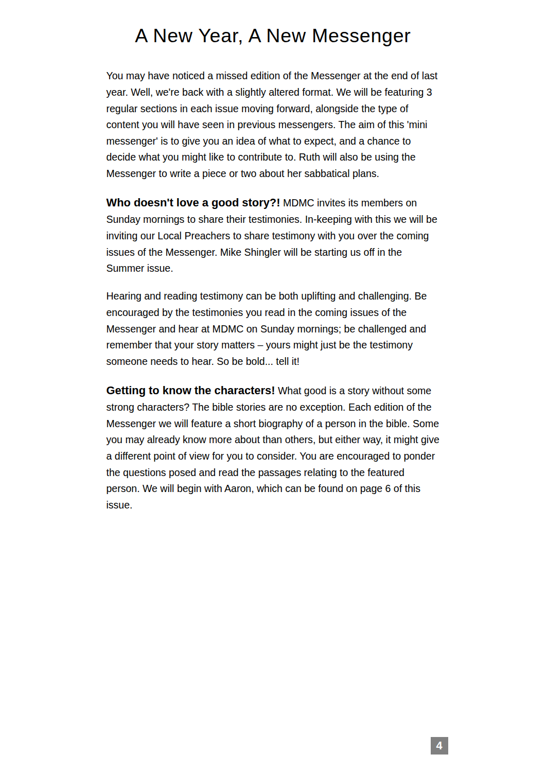A New Year, A New Messenger
You may have noticed a missed edition of the Messenger at the end of last year. Well, we're back with a slightly altered format. We will be featuring 3 regular sections in each issue moving forward, alongside the type of content you will have seen in previous messengers. The aim of this 'mini messenger' is to give you an idea of what to expect, and a chance to decide what you might like to contribute to. Ruth will also be using the Messenger to write a piece or two about her sabbatical plans.
Who doesn't love a good story?! MDMC invites its members on Sunday mornings to share their testimonies. In-keeping with this we will be inviting our Local Preachers to share testimony with you over the coming issues of the Messenger. Mike Shingler will be starting us off in the Summer issue.
Hearing and reading testimony can be both uplifting and challenging. Be encouraged by the testimonies you read in the coming issues of the Messenger and hear at MDMC on Sunday mornings; be challenged and remember that your story matters – yours might just be the testimony someone needs to hear. So be bold... tell it!
Getting to know the characters! What good is a story without some strong characters? The bible stories are no exception. Each edition of the Messenger we will feature a short biography of a person in the bible. Some you may already know more about than others, but either way, it might give a different point of view for you to consider. You are encouraged to ponder the questions posed and read the passages relating to the featured person. We will begin with Aaron, which can be found on page 6 of this issue.
4